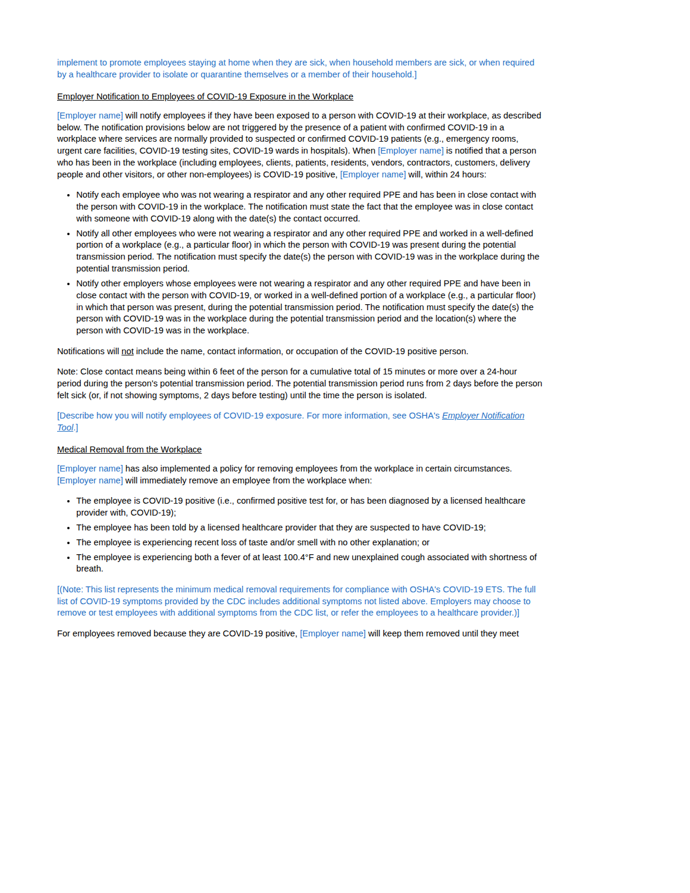implement to promote employees staying at home when they are sick, when household members are sick, or when required by a healthcare provider to isolate or quarantine themselves or a member of their household.]
Employer Notification to Employees of COVID-19 Exposure in the Workplace
[Employer name] will notify employees if they have been exposed to a person with COVID-19 at their workplace, as described below. The notification provisions below are not triggered by the presence of a patient with confirmed COVID-19 in a workplace where services are normally provided to suspected or confirmed COVID-19 patients (e.g., emergency rooms, urgent care facilities, COVID-19 testing sites, COVID-19 wards in hospitals). When [Employer name] is notified that a person who has been in the workplace (including employees, clients, patients, residents, vendors, contractors, customers, delivery people and other visitors, or other non-employees) is COVID-19 positive, [Employer name] will, within 24 hours:
Notify each employee who was not wearing a respirator and any other required PPE and has been in close contact with the person with COVID-19 in the workplace. The notification must state the fact that the employee was in close contact with someone with COVID-19 along with the date(s) the contact occurred.
Notify all other employees who were not wearing a respirator and any other required PPE and worked in a well-defined portion of a workplace (e.g., a particular floor) in which the person with COVID-19 was present during the potential transmission period. The notification must specify the date(s) the person with COVID-19 was in the workplace during the potential transmission period.
Notify other employers whose employees were not wearing a respirator and any other required PPE and have been in close contact with the person with COVID-19, or worked in a well-defined portion of a workplace (e.g., a particular floor) in which that person was present, during the potential transmission period. The notification must specify the date(s) the person with COVID-19 was in the workplace during the potential transmission period and the location(s) where the person with COVID-19 was in the workplace.
Notifications will not include the name, contact information, or occupation of the COVID-19 positive person.
Note: Close contact means being within 6 feet of the person for a cumulative total of 15 minutes or more over a 24-hour period during the person's potential transmission period. The potential transmission period runs from 2 days before the person felt sick (or, if not showing symptoms, 2 days before testing) until the time the person is isolated.
[Describe how you will notify employees of COVID-19 exposure. For more information, see OSHA's Employer Notification Tool.]
Medical Removal from the Workplace
[Employer name] has also implemented a policy for removing employees from the workplace in certain circumstances. [Employer name] will immediately remove an employee from the workplace when:
The employee is COVID-19 positive (i.e., confirmed positive test for, or has been diagnosed by a licensed healthcare provider with, COVID-19);
The employee has been told by a licensed healthcare provider that they are suspected to have COVID-19;
The employee is experiencing recent loss of taste and/or smell with no other explanation; or
The employee is experiencing both a fever of at least 100.4°F and new unexplained cough associated with shortness of breath.
[(Note: This list represents the minimum medical removal requirements for compliance with OSHA's COVID-19 ETS. The full list of COVID-19 symptoms provided by the CDC includes additional symptoms not listed above. Employers may choose to remove or test employees with additional symptoms from the CDC list, or refer the employees to a healthcare provider.)]
For employees removed because they are COVID-19 positive, [Employer name] will keep them removed until they meet